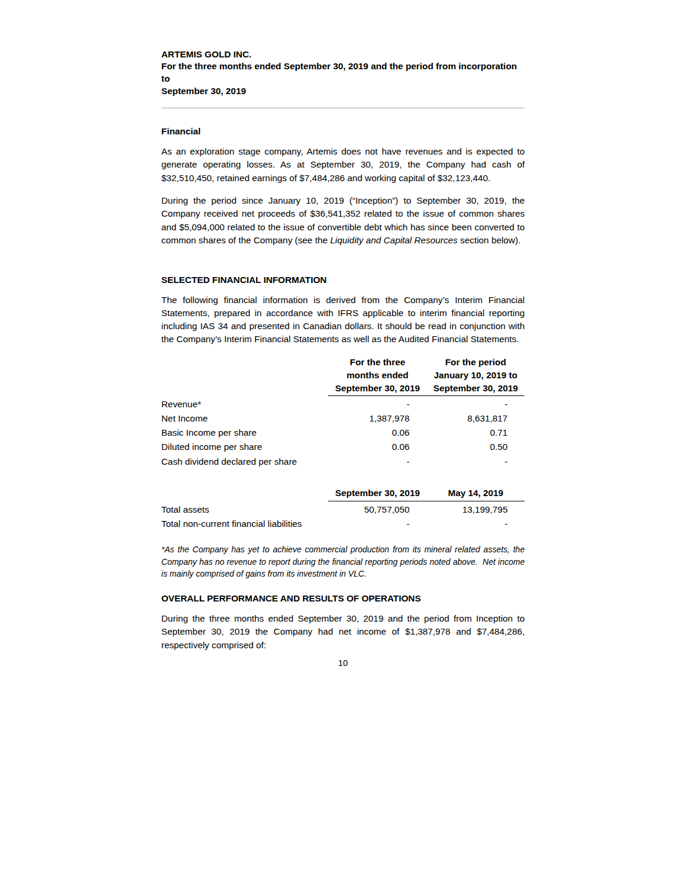ARTEMIS GOLD INC.
For the three months ended September 30, 2019 and the period from incorporation to
September 30, 2019
Financial
As an exploration stage company, Artemis does not have revenues and is expected to generate operating losses. As at September 30, 2019, the Company had cash of $32,510,450, retained earnings of $7,484,286 and working capital of $32,123,440.
During the period since January 10, 2019 (“Inception”) to September 30, 2019, the Company received net proceeds of $36,541,352 related to the issue of common shares and $5,094,000 related to the issue of convertible debt which has since been converted to common shares of the Company (see the Liquidity and Capital Resources section below).
SELECTED FINANCIAL INFORMATION
The following financial information is derived from the Company’s Interim Financial Statements, prepared in accordance with IFRS applicable to interim financial reporting including IAS 34 and presented in Canadian dollars. It should be read in conjunction with the Company’s Interim Financial Statements as well as the Audited Financial Statements.
| | For the three | For the period |
| --- | --- | --- |
| | months ended | January 10, 2019 to |
| | September 30, 2019 | September 30, 2019 |
| Revenue* | - | - |
| Net Income | 1,387,978 | 8,631,817 |
| Basic Income per share | 0.06 | 0.71 |
| Diluted income per share | 0.06 | 0.50 |
| Cash dividend declared per share | - | - |
| | September 30, 2019 | May 14, 2019 |
| --- | --- | --- |
| Total assets | 50,757,050 | 13,199,795 |
| Total non-current financial liabilities | - | - |
*As the Company has yet to achieve commercial production from its mineral related assets, the Company has no revenue to report during the financial reporting periods noted above. Net income is mainly comprised of gains from its investment in VLC.
OVERALL PERFORMANCE AND RESULTS OF OPERATIONS
During the three months ended September 30, 2019 and the period from Inception to September 30, 2019 the Company had net income of $1,387,978 and $7,484,286, respectively comprised of:
10